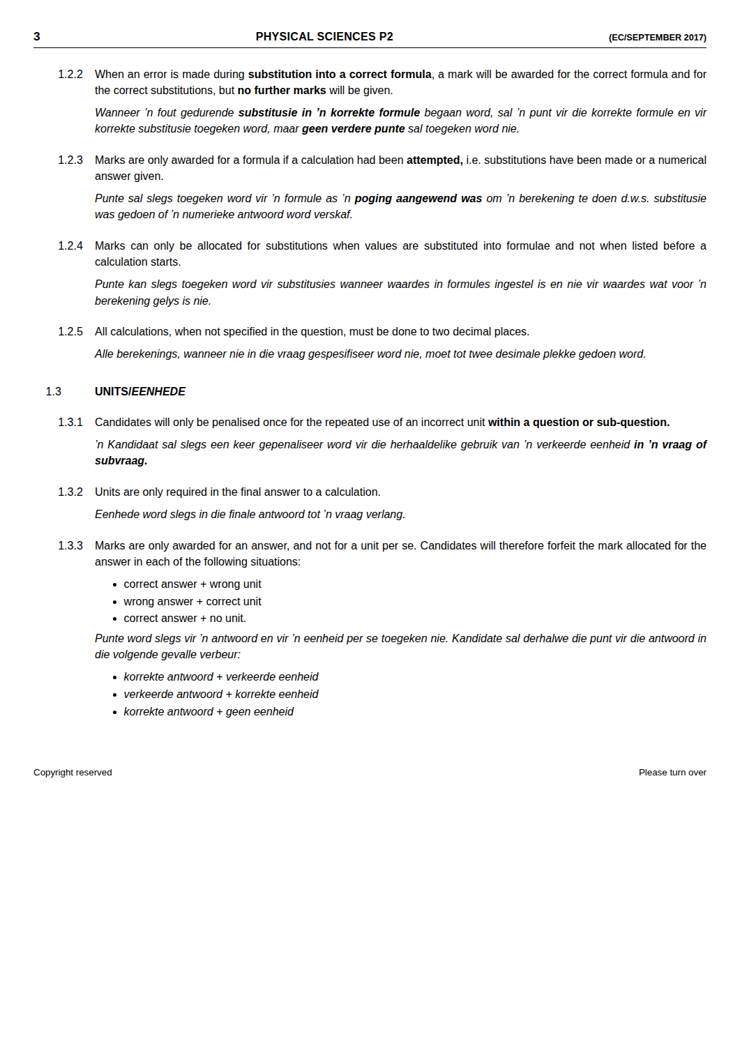3 PHYSICAL SCIENCES P2 (EC/SEPTEMBER 2017)
1.2.2
When an error is made during substitution into a correct formula, a mark will be awarded for the correct formula and for the correct substitutions, but no further marks will be given.
Wanneer ’n fout gedurende substitusie in ’n korrekte formule begaan word, sal ’n punt vir die korrekte formule en vir korrekte substitusie toegeken word, maar geen verdere punte sal toegeken word nie.
1.2.3
Marks are only awarded for a formula if a calculation had been attempted, i.e. substitutions have been made or a numerical answer given.
Punte sal slegs toegeken word vir ’n formule as ’n poging aangewend was om ’n berekening te doen d.w.s. substitusie was gedoen of ’n numerieke antwoord word verskaf.
1.2.4
Marks can only be allocated for substitutions when values are substituted into formulae and not when listed before a calculation starts.
Punte kan slegs toegeken word vir substitusies wanneer waardes in formules ingestel is en nie vir waardes wat voor ’n berekening gelys is nie.
1.2.5
All calculations, when not specified in the question, must be done to two decimal places.
Alle berekenings, wanneer nie in die vraag gespesifiseer word nie, moet tot twee desimale plekke gedoen word.
1.3
UNITS/EENHEDE
1.3.1
Candidates will only be penalised once for the repeated use of an incorrect unit within a question or sub-question.
’n Kandidaat sal slegs een keer gepenaliseer word vir die herhaaldelike gebruik van ’n verkeerde eenheid in ’n vraag of subvraag.
1.3.2
Units are only required in the final answer to a calculation.
Eenhede word slegs in die finale antwoord tot ’n vraag verlang.
1.3.3
Marks are only awarded for an answer, and not for a unit per se. Candidates will therefore forfeit the mark allocated for the answer in each of the following situations:
correct answer + wrong unit
wrong answer + correct unit
correct answer + no unit.
Punte word slegs vir ’n antwoord en vir ’n eenheid per se toegeken nie. Kandidate sal derhalwe die punt vir die antwoord in die volgende gevalle verbeur:
korrekte antwoord + verkeerde eenheid
verkeerde antwoord + korrekte eenheid
korrekte antwoord + geen eenheid
Copyright reserved Please turn over